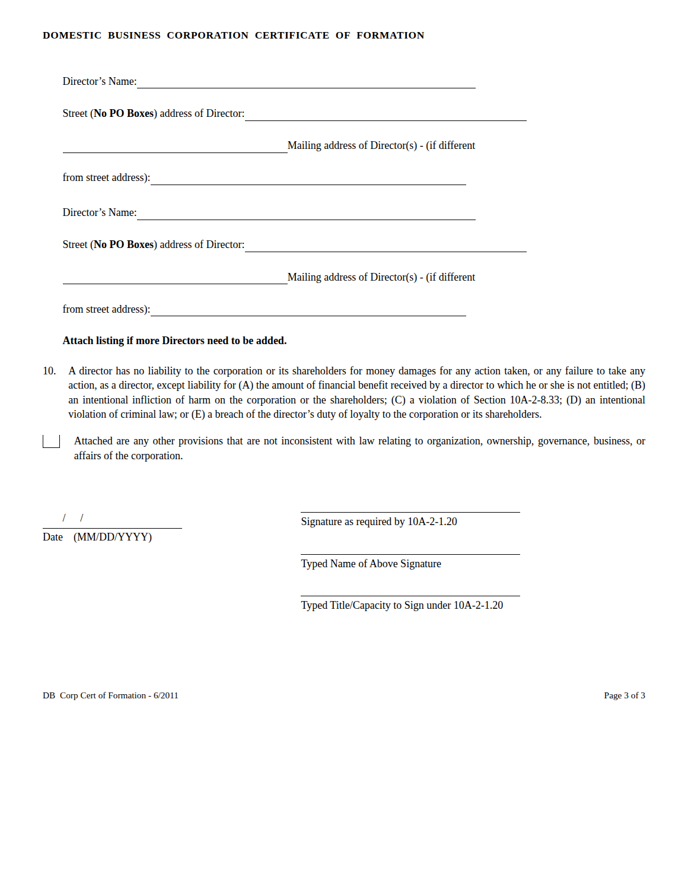DOMESTIC BUSINESS CORPORATION CERTIFICATE OF FORMATION
Director’s Name:
Street (No PO Boxes) address of Director:
Mailing address of Director(s) - (if different
from street address):
Director’s Name:
Street (No PO Boxes) address of Director:
Mailing address of Director(s) - (if different
from street address):
Attach listing if more Directors need to be added.
10. A director has no liability to the corporation or its shareholders for money damages for any action taken, or any failure to take any action, as a director, except liability for (A) the amount of financial benefit received by a director to which he or she is not entitled; (B) an intentional infliction of harm on the corporation or the shareholders; (C) a violation of Section 10A-2-8.33; (D) an intentional violation of criminal law; or (E) a breach of the director’s duty of loyalty to the corporation or its shareholders.
Attached are any other provisions that are not inconsistent with law relating to organization, ownership, governance, business, or affairs of the corporation.
| / / Date (MM/DD/YYYY) | Signature as required by 10A-2-1.20 Typed Name of Above Signature Typed Title/Capacity to Sign under 10A-2-1.20 |
DB Corp Cert of Formation - 6/2011
Page 3 of 3